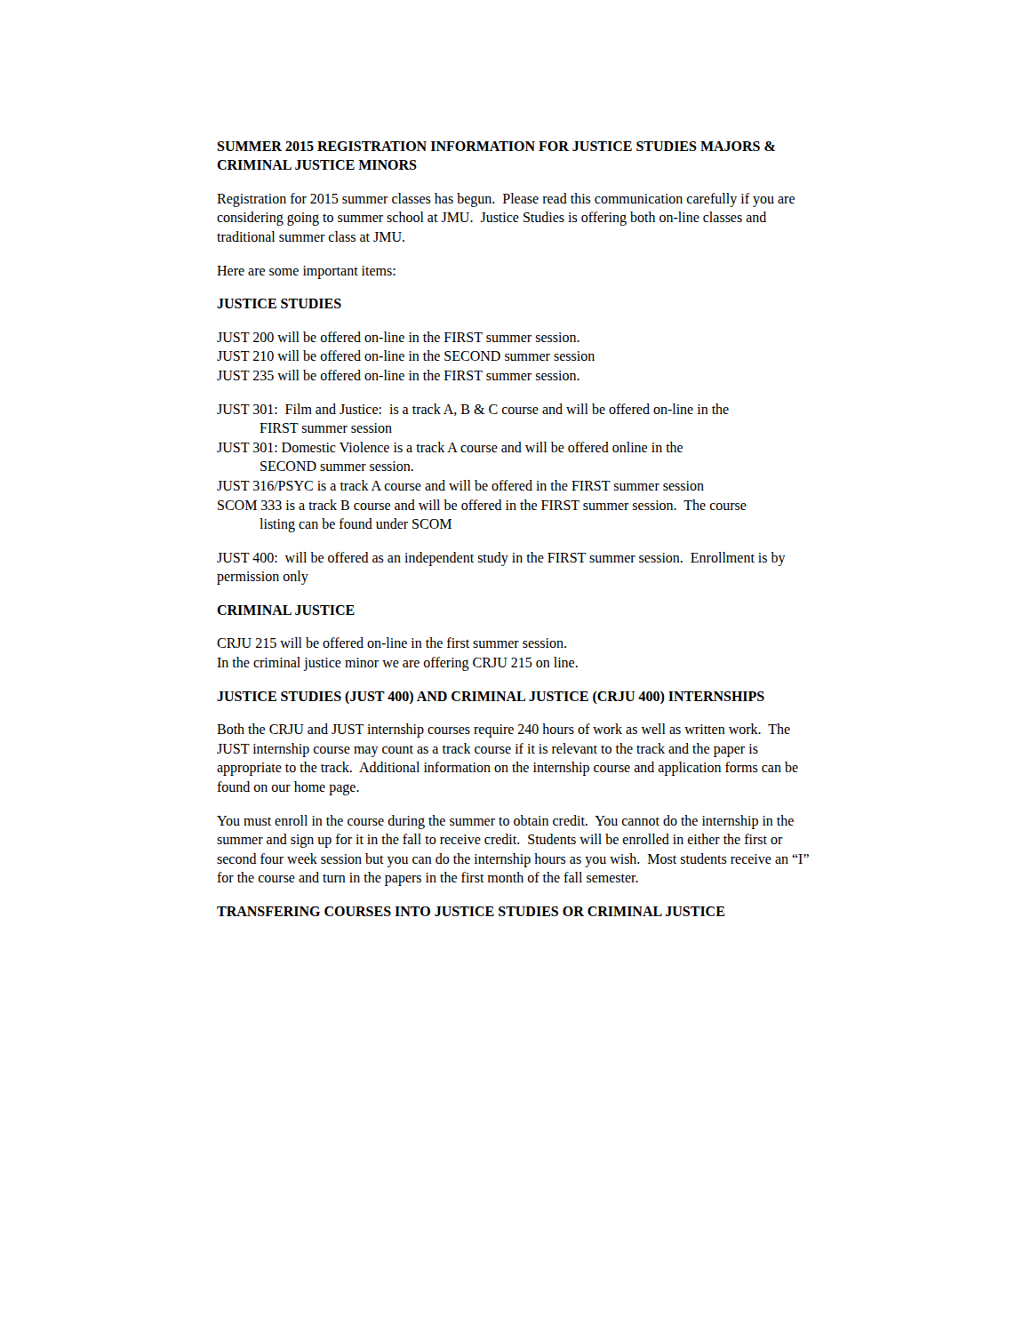SUMMER 2015 REGISTRATION INFORMATION FOR JUSTICE STUDIES MAJORS & CRIMINAL JUSTICE MINORS
Registration for 2015 summer classes has begun. Please read this communication carefully if you are considering going to summer school at JMU. Justice Studies is offering both on-line classes and traditional summer class at JMU.
Here are some important items:
JUSTICE STUDIES
JUST 200 will be offered on-line in the FIRST summer session.
JUST 210 will be offered on-line in the SECOND summer session
JUST 235 will be offered on-line in the FIRST summer session.
JUST 301: Film and Justice: is a track A, B & C course and will be offered on-line in the
FIRST summer session
JUST 301: Domestic Violence is a track A course and will be offered online in the
SECOND summer session.
JUST 316/PSYC is a track A course and will be offered in the FIRST summer session
SCOM 333 is a track B course and will be offered in the FIRST summer session. The course
listing can be found under SCOM
JUST 400: will be offered as an independent study in the FIRST summer session. Enrollment is by permission only
CRIMINAL JUSTICE
CRJU 215 will be offered on-line in the first summer session.
In the criminal justice minor we are offering CRJU 215 on line.
JUSTICE STUDIES (JUST 400) AND CRIMINAL JUSTICE (CRJU 400) INTERNSHIPS
Both the CRJU and JUST internship courses require 240 hours of work as well as written work. The JUST internship course may count as a track course if it is relevant to the track and the paper is appropriate to the track. Additional information on the internship course and application forms can be found on our home page.
You must enroll in the course during the summer to obtain credit. You cannot do the internship in the summer and sign up for it in the fall to receive credit. Students will be enrolled in either the first or second four week session but you can do the internship hours as you wish. Most students receive an “I” for the course and turn in the papers in the first month of the fall semester.
TRANSFERING COURSES INTO JUSTICE STUDIES OR CRIMINAL JUSTICE